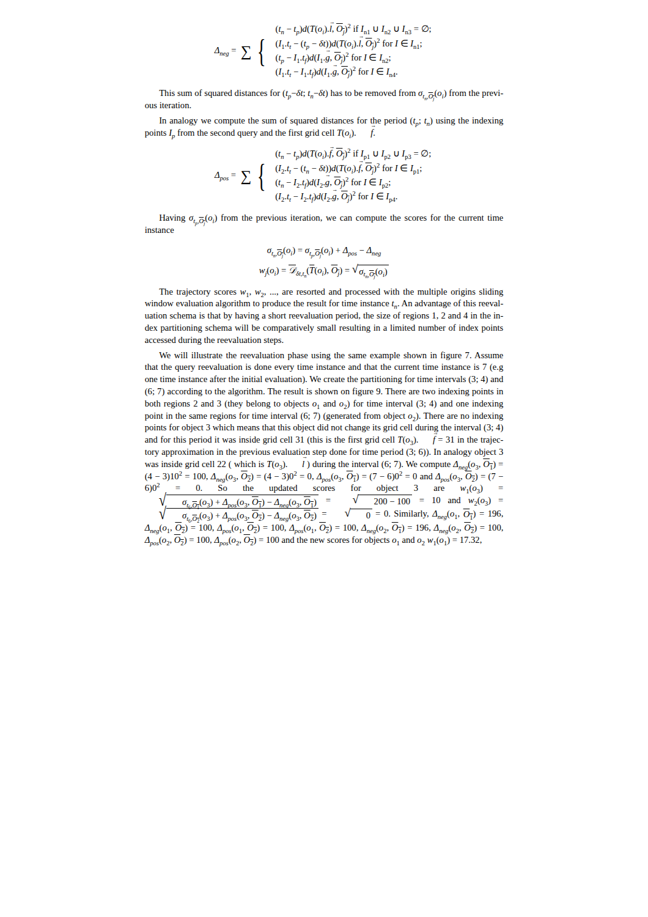Δneg = ∑ {
| ( t n − t p ) d ( T ( o i ). l , O j ) 2 if I n1 ∪ I n2 ∪ I n3 = ∅; |
| ( I 1 . t t − ( t p − δt )) d ( T ( o i ). l , O j ) 2 for I ∈ I n1 ; |
| ( t p − I 1 . t f ) d ( I 1 . g , O j ) 2 for I ∈ I n2 ; |
| ( I 1 . t t − I 1 . t f ) d ( I 1 . g , O j ) 2 for I ∈ I n4 . |
This sum of squared distances for (tp−δt; tn−δt) has to be removed from σtn,Oj(oi) from the previous iteration.
In analogy we compute the sum of squared distances for the period (tp; tn) using the indexing points Ip from the second query and the first grid cell T(oi).f.
Δpos = ∑ {
| ( t n − t p ) d ( T ( o i ). f , O j ) 2 if I p1 ∪ I p2 ∪ I p3 = ∅; |
| ( I 2 . t t − ( t n − δt )) d ( T ( o i ). f , O j ) 2 for I ∈ I p1 ; |
| ( t n − I 2 . t f ) d ( I 2 . g , O j ) 2 for I ∈ I p2 ; |
| ( I 2 . t t − I 2 . t f ) d ( I 2 . g , O j ) 2 for I ∈ I p4 . |
Having σtp,Oj(oi) from the previous iteration, we can compute the scores for the current time instance
σtn,Oj(oi) = σtp,Oj(oi) + Δpos − Δneg
wj(oi) = 𝒟δt,tn(T(oi), Oj) = σtn,Oj(oi)
The trajectory scores w1, w2, ..., are resorted and processed with the multiple origins sliding window evaluation algorithm to produce the result for time instance tn. An advantage of this reevaluation schema is that by having a short reevaluation period, the size of regions 1, 2 and 4 in the index partitioning schema will be comparatively small resulting in a limited number of index points accessed during the reevaluation steps.
We will illustrate the reevaluation phase using the same example shown in figure 7. Assume that the query reevaluation is done every time instance and that the current time instance is 7 (e.g one time instance after the initial evaluation). We create the partitioning for time intervals (3; 4) and (6; 7) according to the algorithm. The result is shown on figure 9. There are two indexing points in both regions 2 and 3 (they belong to objects o1 and o2) for time interval (3; 4) and one indexing point in the same regions for time interval (6; 7) (generated from object o2). There are no indexing points for object 3 which means that this object did not change its grid cell during the interval (3; 4) and for this period it was inside grid cell 31 (this is the first grid cell T(o3).f = 31 in the trajectory approximation in the previous evaluation step done for time period (3; 6)). In analogy object 3 was inside grid cell 22 ( which is T(o3).l ) during the interval (6; 7). We compute Δneg(o3, O1) = (4 − 3)102 = 100, Δneg(o3, O2) = (4 − 3)02 = 0, Δpos(o3, O1) = (7 − 6)02 = 0 and Δpos(o3, O2) = (7 − 6)02 = 0. So the updated scores for object 3 are w1(o3) = σt6,O1(o3) + Δpos(o3, O1) − Δneg(o3, O1) = 200 − 100 = 10 and w2(o3) = σt6,O2(o3) + Δpos(o3, O2) − Δneg(o3, O2) = 0 = 0. Similarly, Δneg(o1, O1) = 196, Δneg(o1, O2) = 100, Δpos(o1, O2) = 100, Δpos(o1, O2) = 100, Δneg(o2, O1) = 196, Δneg(o2, O2) = 100, Δpos(o2, O2) = 100, Δpos(o2, O2) = 100 and the new scores for objects o1 and o2 w1(o1) = 17.32,